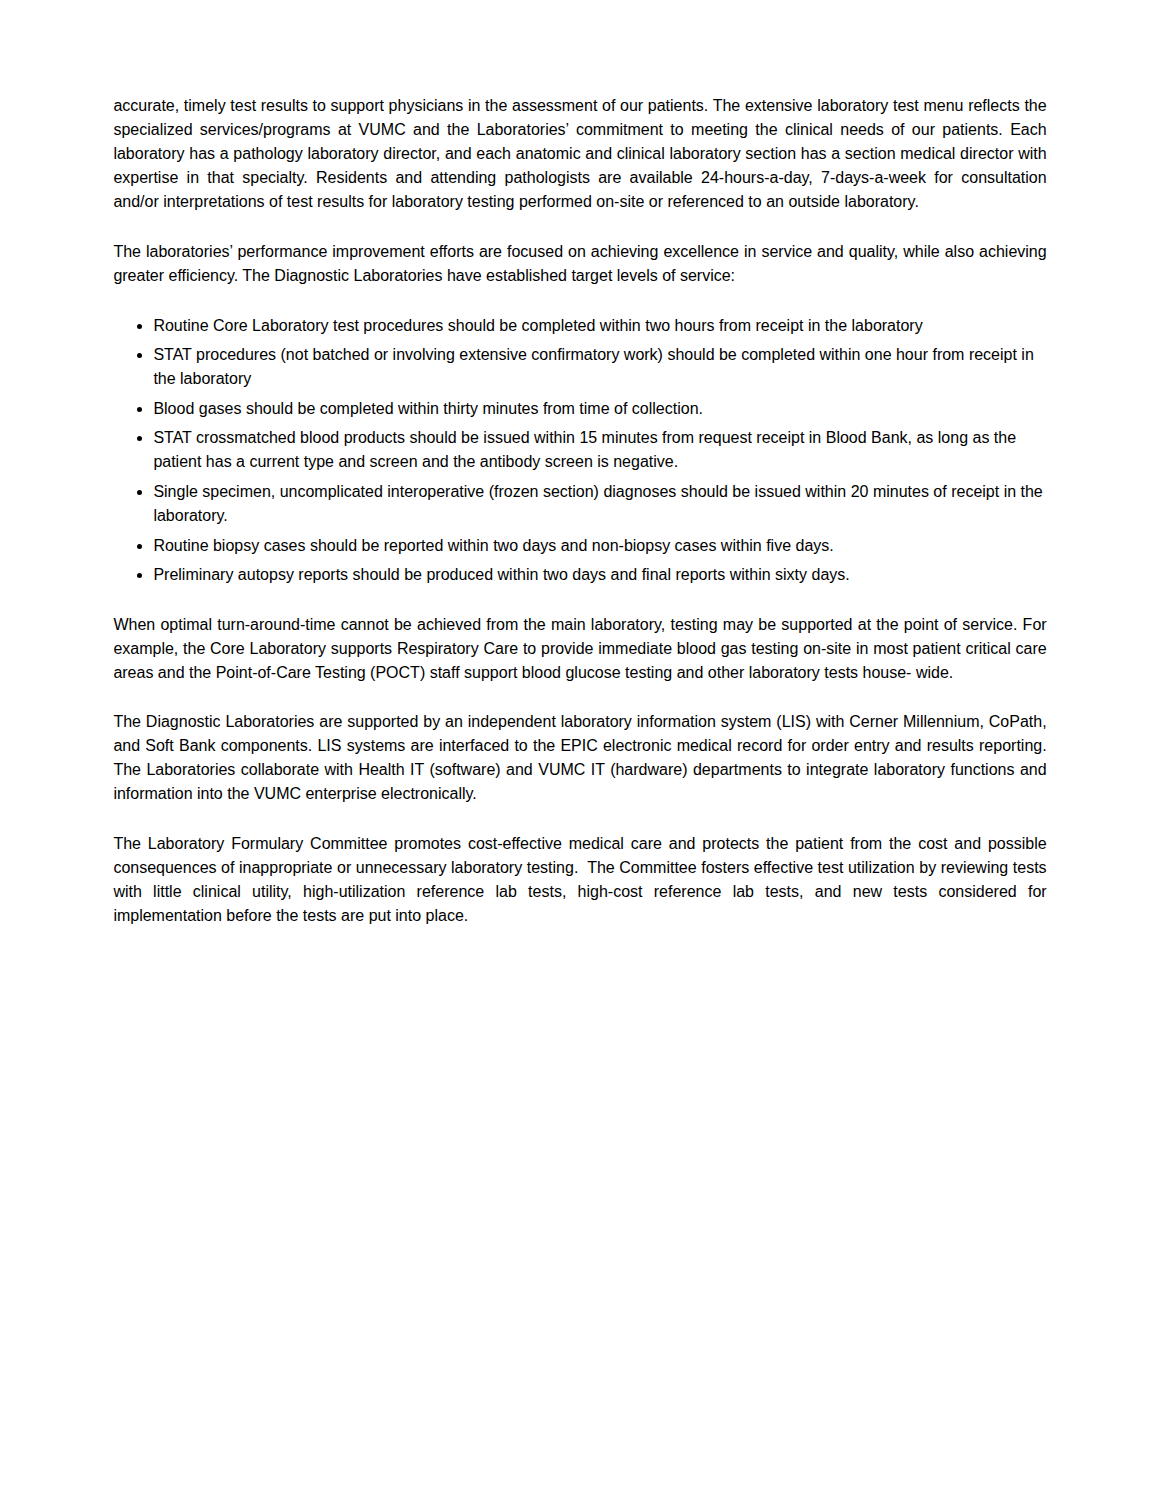accurate, timely test results to support physicians in the assessment of our patients. The extensive laboratory test menu reflects the specialized services/programs at VUMC and the Laboratories’ commitment to meeting the clinical needs of our patients. Each laboratory has a pathology laboratory director, and each anatomic and clinical laboratory section has a section medical director with expertise in that specialty. Residents and attending pathologists are available 24-hours-a-day, 7-days-a-week for consultation and/or interpretations of test results for laboratory testing performed on-site or referenced to an outside laboratory.
The laboratories’ performance improvement efforts are focused on achieving excellence in service and quality, while also achieving greater efficiency. The Diagnostic Laboratories have established target levels of service:
Routine Core Laboratory test procedures should be completed within two hours from receipt in the laboratory
STAT procedures (not batched or involving extensive confirmatory work) should be completed within one hour from receipt in the laboratory
Blood gases should be completed within thirty minutes from time of collection.
STAT crossmatched blood products should be issued within 15 minutes from request receipt in Blood Bank, as long as the patient has a current type and screen and the antibody screen is negative.
Single specimen, uncomplicated interoperative (frozen section) diagnoses should be issued within 20 minutes of receipt in the laboratory.
Routine biopsy cases should be reported within two days and non-biopsy cases within five days.
Preliminary autopsy reports should be produced within two days and final reports within sixty days.
When optimal turn-around-time cannot be achieved from the main laboratory, testing may be supported at the point of service. For example, the Core Laboratory supports Respiratory Care to provide immediate blood gas testing on-site in most patient critical care areas and the Point-of-Care Testing (POCT) staff support blood glucose testing and other laboratory tests house- wide.
The Diagnostic Laboratories are supported by an independent laboratory information system (LIS) with Cerner Millennium, CoPath, and Soft Bank components. LIS systems are interfaced to the EPIC electronic medical record for order entry and results reporting. The Laboratories collaborate with Health IT (software) and VUMC IT (hardware) departments to integrate laboratory functions and information into the VUMC enterprise electronically.
The Laboratory Formulary Committee promotes cost-effective medical care and protects the patient from the cost and possible consequences of inappropriate or unnecessary laboratory testing. The Committee fosters effective test utilization by reviewing tests with little clinical utility, high-utilization reference lab tests, high-cost reference lab tests, and new tests considered for implementation before the tests are put into place.